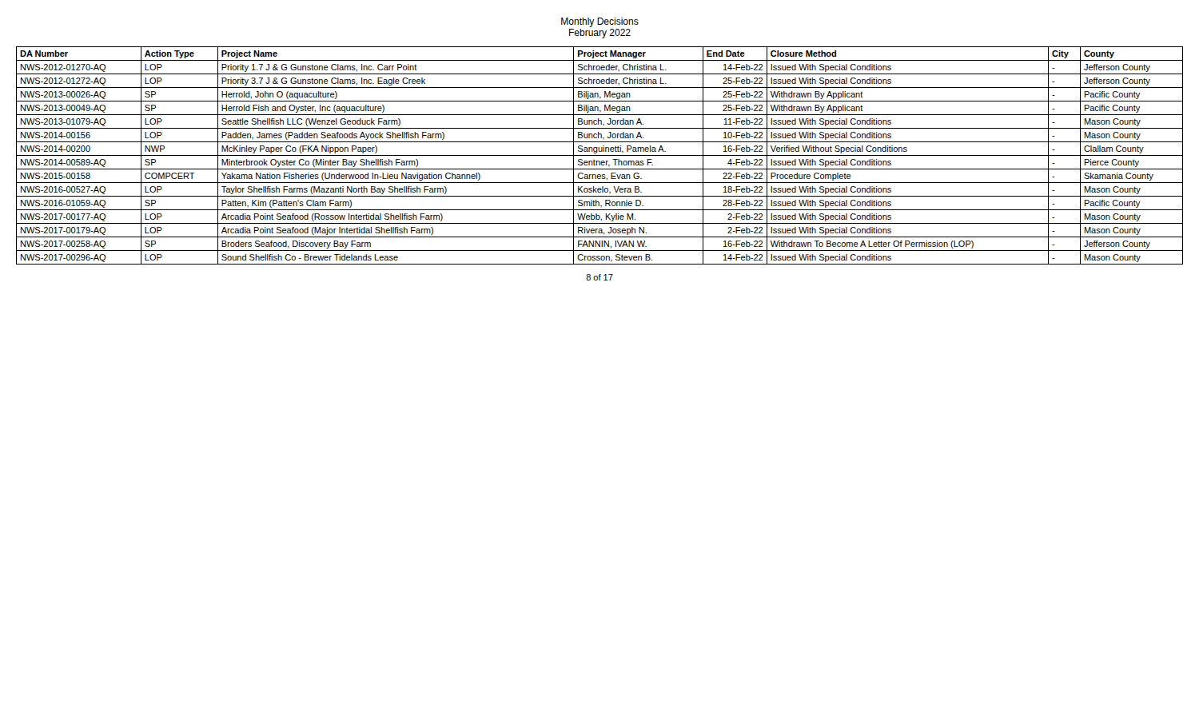Monthly Decisions
February 2022
| DA Number | Action Type | Project Name | Project Manager | End Date | Closure Method | City | County |
| --- | --- | --- | --- | --- | --- | --- | --- |
| NWS-2012-01270-AQ | LOP | Priority 1.7 J & G Gunstone Clams, Inc. Carr Point | Schroeder, Christina L. | 14-Feb-22 | Issued With Special Conditions | - | Jefferson County |
| NWS-2012-01272-AQ | LOP | Priority 3.7 J & G Gunstone Clams, Inc. Eagle Creek | Schroeder, Christina L. | 25-Feb-22 | Issued With Special Conditions | - | Jefferson County |
| NWS-2013-00026-AQ | SP | Herrold, John O (aquaculture) | Biljan, Megan | 25-Feb-22 | Withdrawn By Applicant | - | Pacific County |
| NWS-2013-00049-AQ | SP | Herrold Fish and Oyster, Inc (aquaculture) | Biljan, Megan | 25-Feb-22 | Withdrawn By Applicant | - | Pacific County |
| NWS-2013-01079-AQ | LOP | Seattle Shellfish LLC (Wenzel Geoduck Farm) | Bunch, Jordan A. | 11-Feb-22 | Issued With Special Conditions | - | Mason County |
| NWS-2014-00156 | LOP | Padden, James (Padden Seafoods Ayock Shellfish Farm) | Bunch, Jordan A. | 10-Feb-22 | Issued With Special Conditions | - | Mason County |
| NWS-2014-00200 | NWP | McKinley Paper Co (FKA Nippon Paper) | Sanguinetti, Pamela A. | 16-Feb-22 | Verified Without Special Conditions | - | Clallam County |
| NWS-2014-00589-AQ | SP | Minterbrook Oyster Co (Minter Bay Shellfish Farm) | Sentner, Thomas F. | 4-Feb-22 | Issued With Special Conditions | - | Pierce County |
| NWS-2015-00158 | COMPCERT | Yakama Nation Fisheries (Underwood In-Lieu Navigation Channel) | Carnes, Evan G. | 22-Feb-22 | Procedure Complete | - | Skamania County |
| NWS-2016-00527-AQ | LOP | Taylor Shellfish Farms (Mazanti North Bay Shellfish Farm) | Koskelo, Vera B. | 18-Feb-22 | Issued With Special Conditions | - | Mason County |
| NWS-2016-01059-AQ | SP | Patten, Kim (Patten's Clam Farm) | Smith, Ronnie D. | 28-Feb-22 | Issued With Special Conditions | - | Pacific County |
| NWS-2017-00177-AQ | LOP | Arcadia Point Seafood (Rossow Intertidal Shellfish Farm) | Webb, Kylie M. | 2-Feb-22 | Issued With Special Conditions | - | Mason County |
| NWS-2017-00179-AQ | LOP | Arcadia Point Seafood (Major Intertidal Shellfish Farm) | Rivera, Joseph N. | 2-Feb-22 | Issued With Special Conditions | - | Mason County |
| NWS-2017-00258-AQ | SP | Broders Seafood, Discovery Bay Farm | FANNIN, IVAN W. | 16-Feb-22 | Withdrawn To Become A Letter Of Permission (LOP) | - | Jefferson County |
| NWS-2017-00296-AQ | LOP | Sound Shellfish Co - Brewer Tidelands Lease | Crosson, Steven B. | 14-Feb-22 | Issued With Special Conditions | - | Mason County |
8 of 17